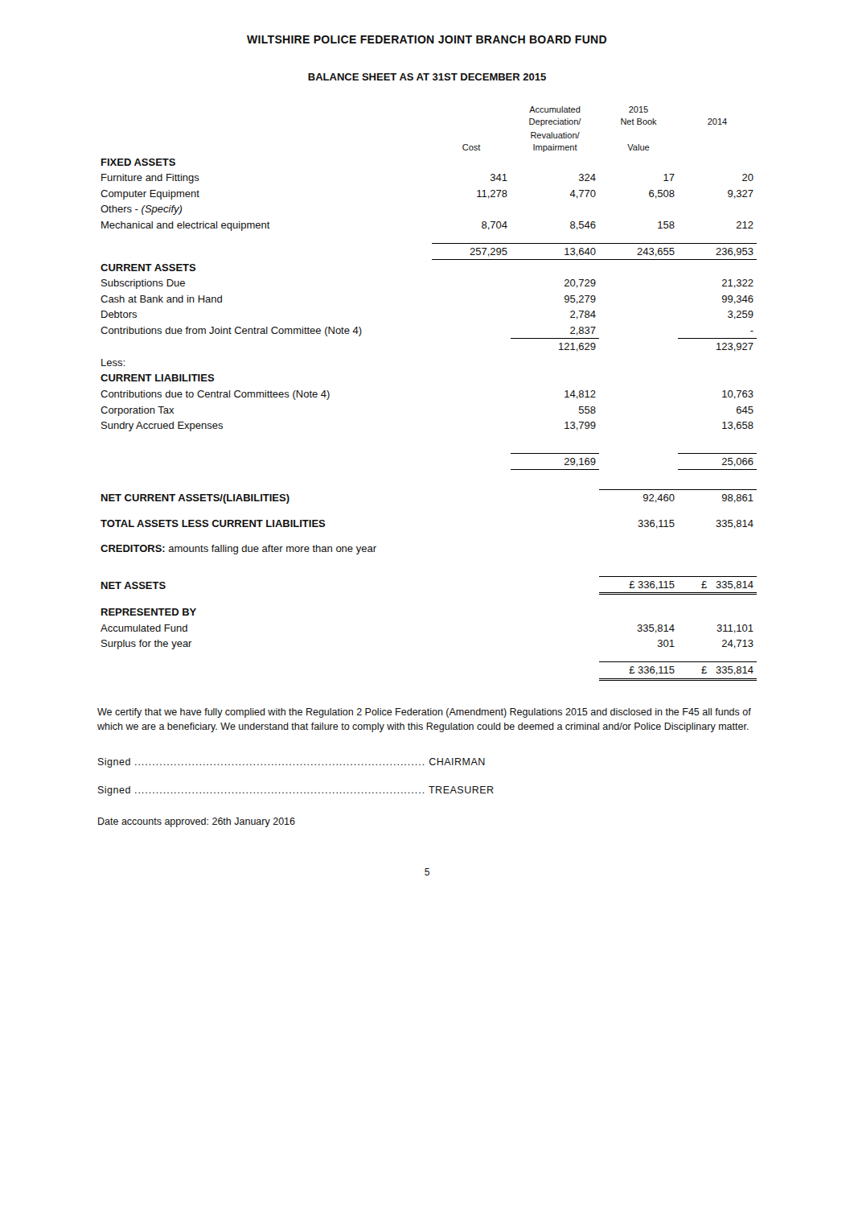WILTSHIRE POLICE FEDERATION JOINT BRANCH BOARD FUND
BALANCE SHEET AS AT 31ST DECEMBER 2015
| | | Accumulated Depreciation/ | 2015 Net Book | 2014 |
| | Cost | Revaluation/ Impairment | Value | |
| FIXED ASSETS | | | | |
| Furniture and Fittings | 341 | 324 | 17 | 20 |
| Computer Equipment | 11,278 | 4,770 | 6,508 | 9,327 |
| Others - (Specify) | | | | |
| Mechanical and electrical equipment | 8,704 | 8,546 | 158 | 212 |
| | 257,295 | 13,640 | 243,655 | 236,953 |
| CURRENT ASSETS | | | | |
| Subscriptions Due | | 20,729 | | 21,322 |
| Cash at Bank and in Hand | | 95,279 | | 99,346 |
| Debtors | | 2,784 | | 3,259 |
| Contributions due from Joint Central Committee (Note 4) | | 2,837 | | - |
| | | 121,629 | | 123,927 |
| Less: | | | | |
| CURRENT LIABILITIES | | | | |
| Contributions due to Central Committees (Note 4) | | 14,812 | | 10,763 |
| Corporation Tax | | 558 | | 645 |
| Sundry Accrued Expenses | | 13,799 | | 13,658 |
| | | 29,169 | | 25,066 |
| NET CURRENT ASSETS/(LIABILITIES) | | | 92,460 | 98,861 |
| TOTAL ASSETS LESS CURRENT LIABILITIES | | | 336,115 | 335,814 |
| CREDITORS: amounts falling due after more than one year | | | | |
| NET ASSETS | | | £ 336,115 | £ 335,814 |
| REPRESENTED BY | | | | |
| Accumulated Fund | | | 335,814 | 311,101 |
| Surplus for the year | | | 301 | 24,713 |
| | | | £ 336,115 | £ 335,814 |
We certify that we have fully complied with the Regulation 2 Police Federation (Amendment) Regulations 2015 and disclosed in the F45 all funds of which we are a beneficiary. We understand that failure to comply with this Regulation could be deemed a criminal and/or Police Disciplinary matter.
Signed ................................................................................. CHAIRMAN
Signed ................................................................................. TREASURER
Date accounts approved: 26th January 2016
5